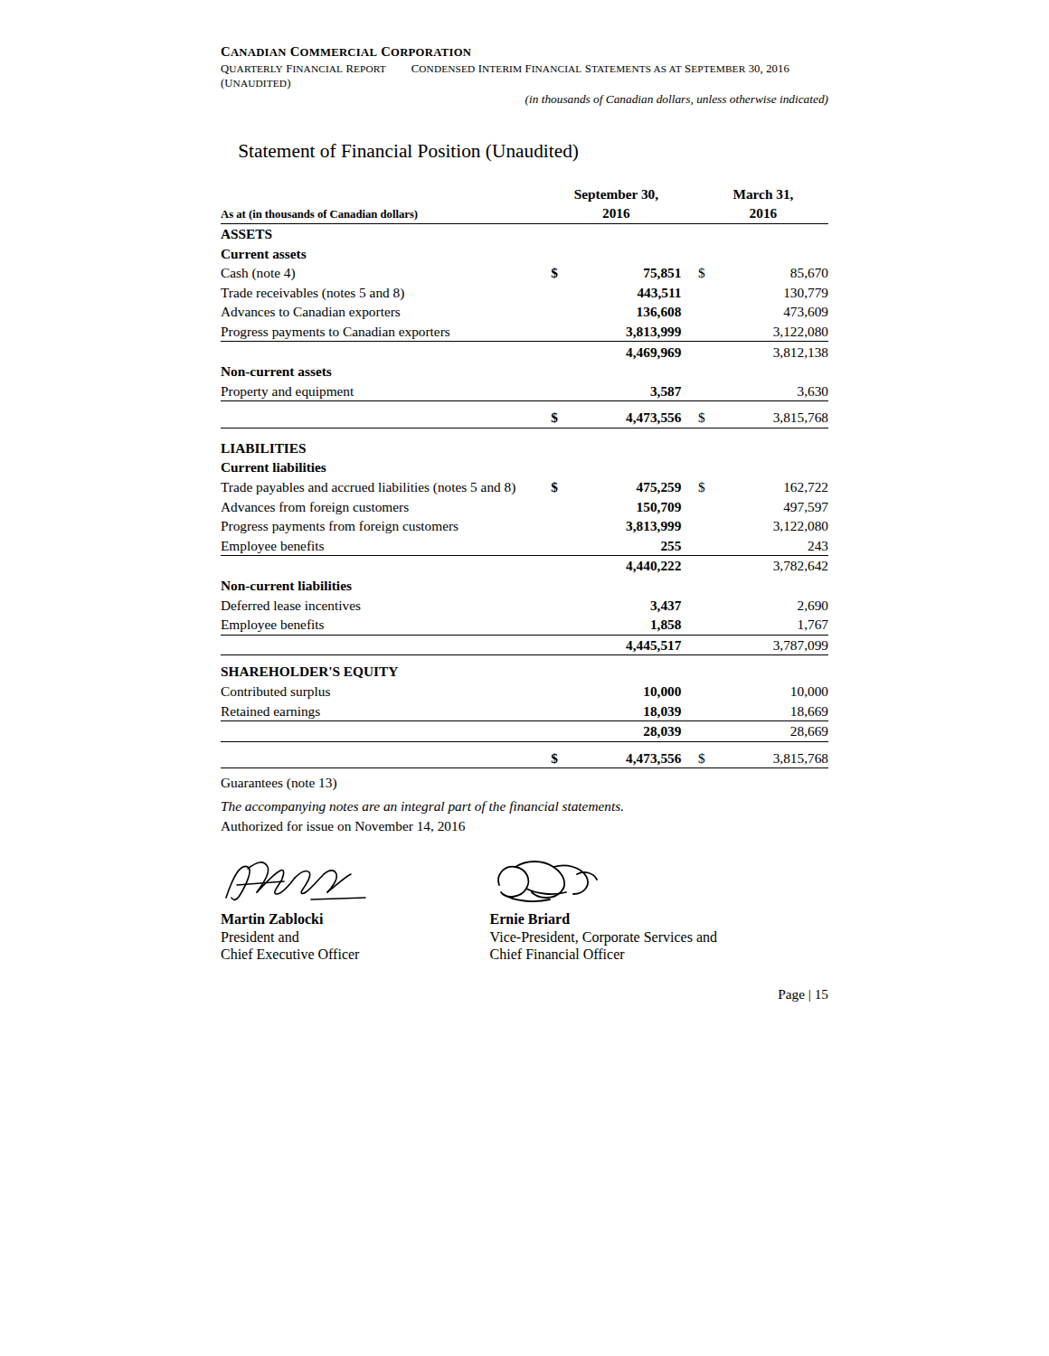CANADIAN COMMERCIAL CORPORATION
QUARTERLY FINANCIAL REPORT CONDENSED INTERIM FINANCIAL STATEMENTS AS AT SEPTEMBER 30, 2016 (UNAUDITED)
(in thousands of Canadian dollars, unless otherwise indicated)
Statement of Financial Position (Unaudited)
| | September 30, | | March 31, |
| --- | --- | --- | --- |
| As at (in thousands of Canadian dollars) | 2016 | | 2016 |
| ASSETS | | | | | |
| Current assets | | | | | |
| Cash (note 4) | $ | 75,851 | | $ | 85,670 |
| Trade receivables (notes 5 and 8) | | 443,511 | | | 130,779 |
| Advances to Canadian exporters | | 136,608 | | | 473,609 |
| Progress payments to Canadian exporters | | 3,813,999 | | | 3,122,080 |
| | | 4,469,969 | | | 3,812,138 |
| Non-current assets | | | | | |
| Property and equipment | | 3,587 | | | 3,630 |
| | $ | 4,473,556 | | $ | 3,815,768 |
| LIABILITIES | | | | | |
| Current liabilities | | | | | |
| Trade payables and accrued liabilities (notes 5 and 8) | $ | 475,259 | | $ | 162,722 |
| Advances from foreign customers | | 150,709 | | | 497,597 |
| Progress payments from foreign customers | | 3,813,999 | | | 3,122,080 |
| Employee benefits | | 255 | | | 243 |
| | | 4,440,222 | | | 3,782,642 |
| Non-current liabilities | | | | | |
| Deferred lease incentives | | 3,437 | | | 2,690 |
| Employee benefits | | 1,858 | | | 1,767 |
| | | 4,445,517 | | | 3,787,099 |
| SHAREHOLDER'S EQUITY | | | | | |
| Contributed surplus | | 10,000 | | | 10,000 |
| Retained earnings | | 18,039 | | | 18,669 |
| | | 28,039 | | | 28,669 |
| | $ | 4,473,556 | | $ | 3,815,768 |
Guarantees (note 13)
The accompanying notes are an integral part of the financial statements.
Authorized for issue on November 14, 2016
| Martin Zablocki President and Chief Executive Officer | Ernie Briard Vice-President, Corporate Services and Chief Financial Officer |
Page | 15